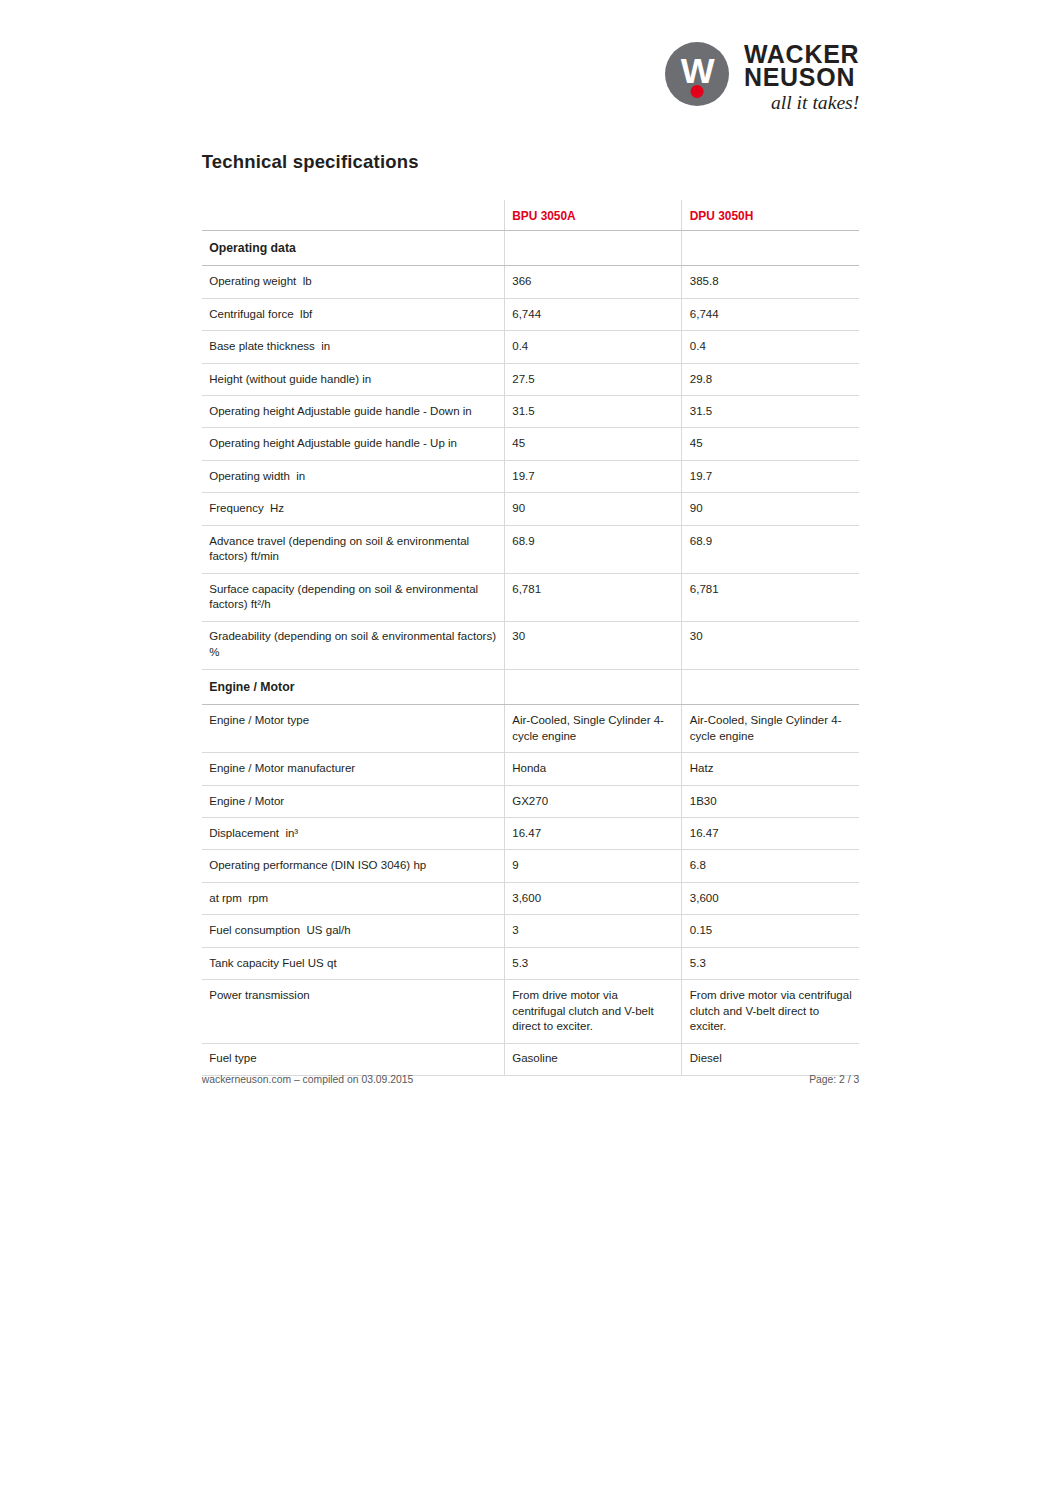WACKER NEUSON all it takes!
Technical specifications
| | BPU 3050A | DPU 3050H |
| --- | --- | --- |
| Operating data | | |
| Operating weight lb | 366 | 385.8 |
| Centrifugal force lbf | 6,744 | 6,744 |
| Base plate thickness in | 0.4 | 0.4 |
| Height (without guide handle) in | 27.5 | 29.8 |
| Operating height Adjustable guide handle - Down in | 31.5 | 31.5 |
| Operating height Adjustable guide handle - Up in | 45 | 45 |
| Operating width in | 19.7 | 19.7 |
| Frequency Hz | 90 | 90 |
| Advance travel (depending on soil & environmental factors) ft/min | 68.9 | 68.9 |
| Surface capacity (depending on soil & environmental factors) ft²/h | 6,781 | 6,781 |
| Gradeability (depending on soil & environmental factors) % | 30 | 30 |
| Engine / Motor | | |
| Engine / Motor type | Air-Cooled, Single Cylinder 4-cycle engine | Air-Cooled, Single Cylinder 4-cycle engine |
| Engine / Motor manufacturer | Honda | Hatz |
| Engine / Motor | GX270 | 1B30 |
| Displacement in³ | 16.47 | 16.47 |
| Operating performance (DIN ISO 3046) hp | 9 | 6.8 |
| at rpm rpm | 3,600 | 3,600 |
| Fuel consumption US gal/h | 3 | 0.15 |
| Tank capacity Fuel US qt | 5.3 | 5.3 |
| Power transmission | From drive motor via centrifugal clutch and V-belt direct to exciter. | From drive motor via centrifugal clutch and V-belt direct to exciter. |
| Fuel type | Gasoline | Diesel |
wackerneuson.com – compiled on 03.09.2015 Page: 2 / 3